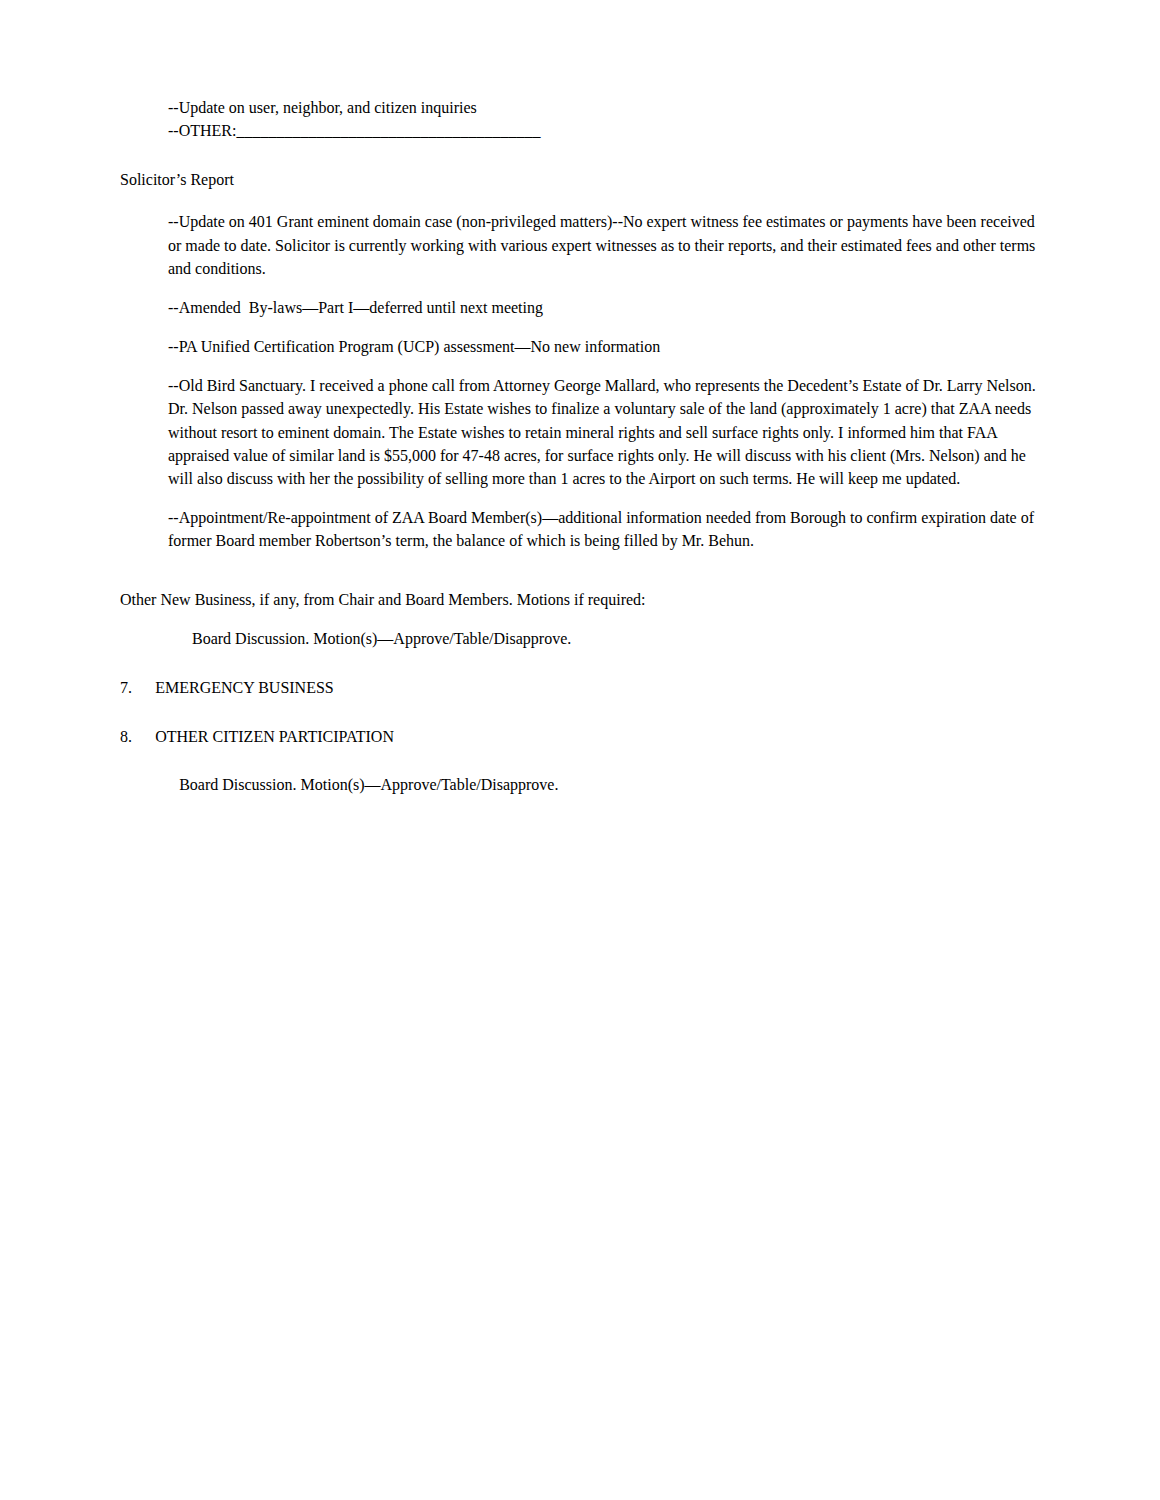--Update on user, neighbor, and citizen inquiries
--OTHER:______________________________________
Solicitor’s Report
--Update on 401 Grant eminent domain case (non-privileged matters)--No expert witness fee estimates or payments have been received or made to date. Solicitor is currently working with various expert witnesses as to their reports, and their estimated fees and other terms and conditions.
--Amended By-laws—Part I—deferred until next meeting
--PA Unified Certification Program (UCP) assessment—No new information
--Old Bird Sanctuary. I received a phone call from Attorney George Mallard, who represents the Decedent’s Estate of Dr. Larry Nelson. Dr. Nelson passed away unexpectedly. His Estate wishes to finalize a voluntary sale of the land (approximately 1 acre) that ZAA needs without resort to eminent domain. The Estate wishes to retain mineral rights and sell surface rights only. I informed him that FAA appraised value of similar land is $55,000 for 47-48 acres, for surface rights only. He will discuss with his client (Mrs. Nelson) and he will also discuss with her the possibility of selling more than 1 acres to the Airport on such terms. He will keep me updated.
--Appointment/Re-appointment of ZAA Board Member(s)—additional information needed from Borough to confirm expiration date of former Board member Robertson’s term, the balance of which is being filled by Mr. Behun.
Other New Business, if any, from Chair and Board Members. Motions if required:
Board Discussion. Motion(s)—Approve/Table/Disapprove.
7. EMERGENCY BUSINESS
8. OTHER CITIZEN PARTICIPATION
Board Discussion. Motion(s)—Approve/Table/Disapprove.